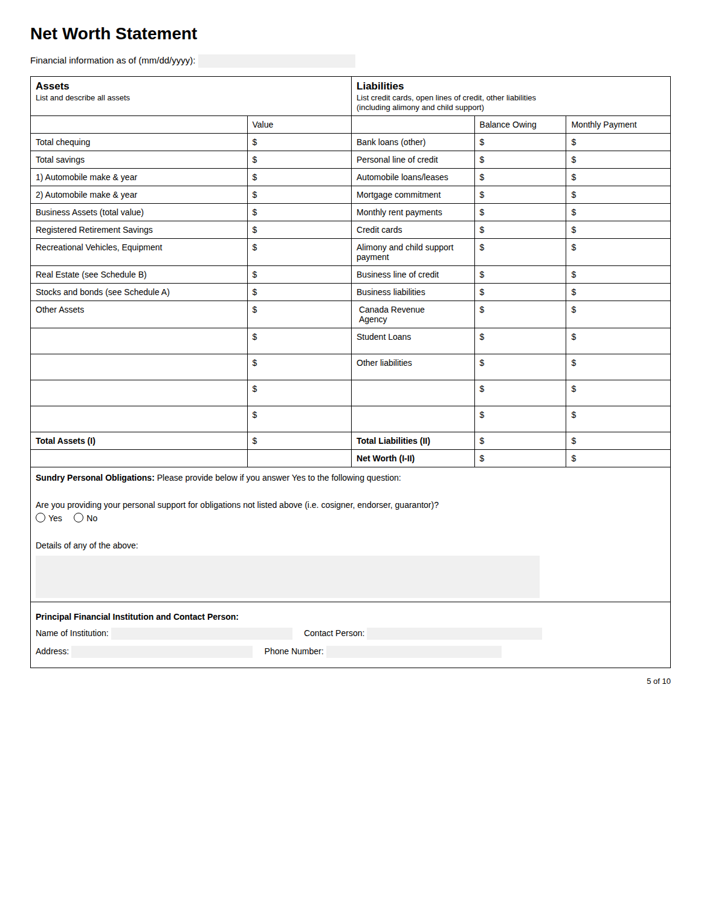Net Worth Statement
Financial information as of (mm/dd/yyyy):
| Assets List and describe all assets | Liabilities List credit cards, open lines of credit, other liabilities (including alimony and child support) |
| --- | --- |
| | Value | | Balance Owing | Monthly Payment |
| Total chequing | $ | Bank loans (other) | $ | $ |
| Total savings | $ | Personal line of credit | $ | $ |
| 1) Automobile make & year | $ | Automobile loans/leases | $ | $ |
| 2) Automobile make & year | $ | Mortgage commitment | $ | $ |
| Business Assets (total value) | $ | Monthly rent payments | $ | $ |
| Registered Retirement Savings | $ | Credit cards | $ | $ |
| Recreational Vehicles, Equipment | $ | Alimony and child support payment | $ | $ |
| Real Estate (see Schedule B) | $ | Business line of credit | $ | $ |
| Stocks and bonds (see Schedule A) | $ | Business liabilities | $ | $ |
| Other Assets | $ | Canada Revenue Agency | $ | $ |
| | $ | Student Loans | $ | $ |
| | $ | Other liabilities | $ | $ |
| | $ | | $ | $ |
| | $ | | $ | $ |
| Total Assets (I) | $ | Total Liabilities (II) | $ | $ |
| | | Net Worth (I-II) | $ | $ |
| Sundry Personal Obligations: Please provide below if you answer Yes to the following question: Are you providing your personal support for obligations not listed above (i.e. cosigner, endorser, guarantor)? Yes No Details of any of the above: |
| Principal Financial Institution and Contact Person: Name of Institution: Contact Person: Address: Phone Number: |
5 of 10